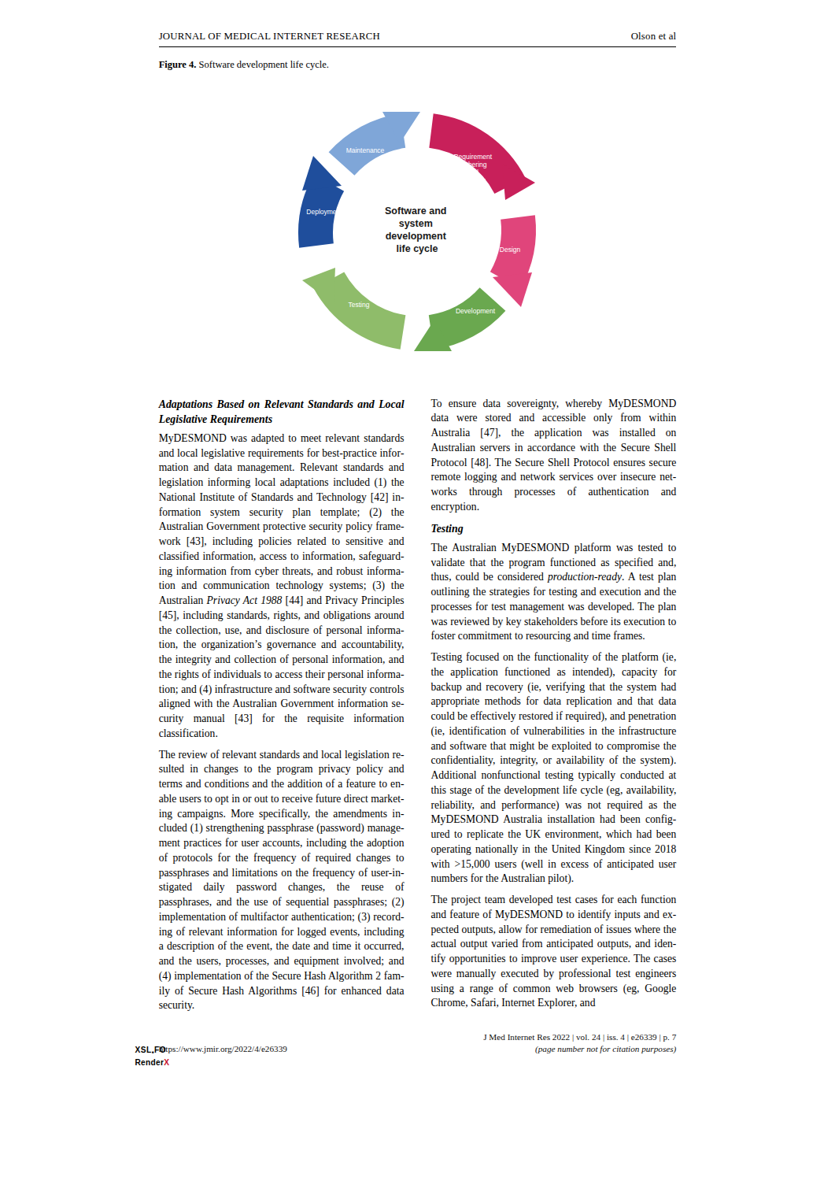Journal of Medical Internet Research
Olson et al
Figure 4. Software development life cycle.
Requirement gathering and analysis Design Development Testing Deployment Maintenance Software and system development life cycle
Adaptations Based on Relevant Standards and Local Legislative Requirements
MyDESMOND was adapted to meet relevant standards and local legislative requirements for best-practice information and data management. Relevant standards and legislation informing local adaptations included (1) the National Institute of Standards and Technology [42] information system security plan template; (2) the Australian Government protective security policy framework [43], including policies related to sensitive and classified information, access to information, safeguarding information from cyber threats, and robust information and communication technology systems; (3) the Australian Privacy Act 1988 [44] and Privacy Principles [45], including standards, rights, and obligations around the collection, use, and disclosure of personal information, the organization’s governance and accountability, the integrity and collection of personal information, and the rights of individuals to access their personal information; and (4) infrastructure and software security controls aligned with the Australian Government information security manual [43] for the requisite information classification.
The review of relevant standards and local legislation resulted in changes to the program privacy policy and terms and conditions and the addition of a feature to enable users to opt in or out to receive future direct marketing campaigns. More specifically, the amendments included (1) strengthening passphrase (password) management practices for user accounts, including the adoption of protocols for the frequency of required changes to passphrases and limitations on the frequency of user-instigated daily password changes, the reuse of passphrases, and the use of sequential passphrases; (2) implementation of multifactor authentication; (3) recording of relevant information for logged events, including a description of the event, the date and time it occurred, and the users, processes, and equipment involved; and (4) implementation of the Secure Hash Algorithm 2 family of Secure Hash Algorithms [46] for enhanced data security.
To ensure data sovereignty, whereby MyDESMOND data were stored and accessible only from within Australia [47], the application was installed on Australian servers in accordance with the Secure Shell Protocol [48]. The Secure Shell Protocol ensures secure remote logging and network services over insecure networks through processes of authentication and encryption.
Testing
The Australian MyDESMOND platform was tested to validate that the program functioned as specified and, thus, could be considered production-ready. A test plan outlining the strategies for testing and execution and the processes for test management was developed. The plan was reviewed by key stakeholders before its execution to foster commitment to resourcing and time frames.
Testing focused on the functionality of the platform (ie, the application functioned as intended), capacity for backup and recovery (ie, verifying that the system had appropriate methods for data replication and that data could be effectively restored if required), and penetration (ie, identification of vulnerabilities in the infrastructure and software that might be exploited to compromise the confidentiality, integrity, or availability of the system). Additional nonfunctional testing typically conducted at this stage of the development life cycle (eg, availability, reliability, and performance) was not required as the MyDESMOND Australia installation had been configured to replicate the UK environment, which had been operating nationally in the United Kingdom since 2018 with >15,000 users (well in excess of anticipated user numbers for the Australian pilot).
The project team developed test cases for each function and feature of MyDESMOND to identify inputs and expected outputs, allow for remediation of issues where the actual output varied from anticipated outputs, and identify opportunities to improve user experience. The cases were manually executed by professional test engineers using a range of common web browsers (eg, Google Chrome, Safari, Internet Explorer, and
https://www.jmir.org/2022/4/e26339
J Med Internet Res 2022 | vol. 24 | iss. 4 | e26339 | p. 7
(page number not for citation purposes)
XSL•FO
Render X